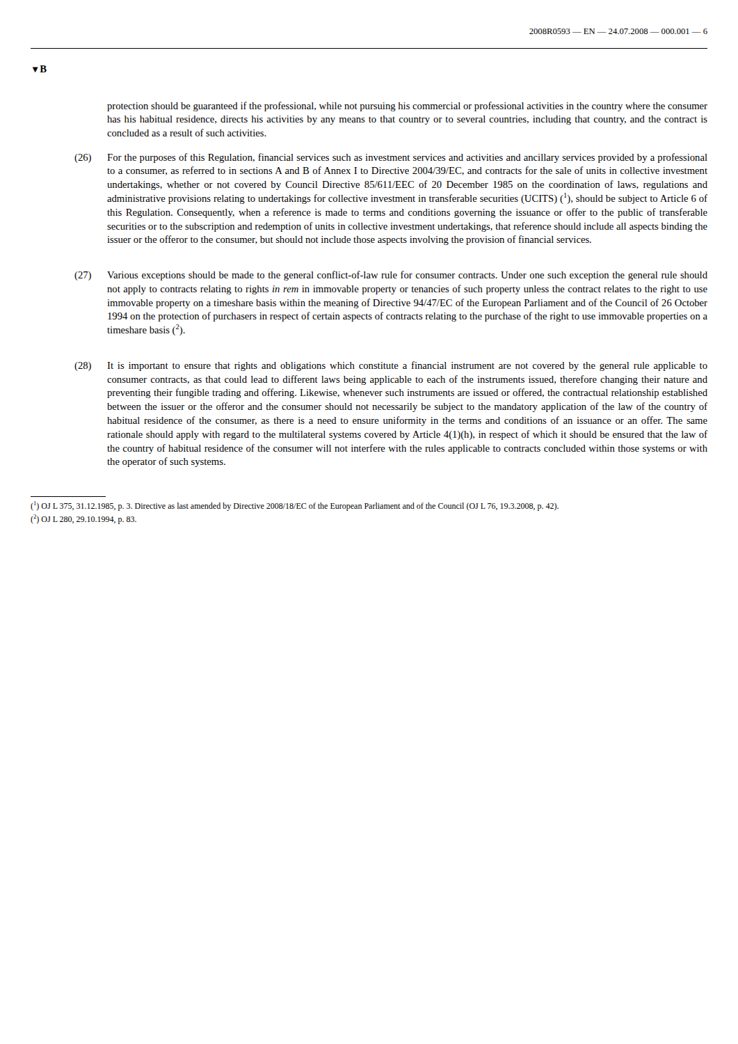2008R0593 — EN — 24.07.2008 — 000.001 — 6
▼B
protection should be guaranteed if the professional, while not pursuing his commercial or professional activities in the country where the consumer has his habitual residence, directs his activities by any means to that country or to several countries, including that country, and the contract is concluded as a result of such activities.
(26)
For the purposes of this Regulation, financial services such as investment services and activities and ancillary services provided by a professional to a consumer, as referred to in sections A and B of Annex I to Directive 2004/39/EC, and contracts for the sale of units in collective investment undertakings, whether or not covered by Council Directive 85/611/EEC of 20 December 1985 on the coordination of laws, regulations and administrative provisions relating to undertakings for collective investment in transferable securities (UCITS) (1), should be subject to Article 6 of this Regulation. Consequently, when a reference is made to terms and conditions governing the issuance or offer to the public of transferable securities or to the subscription and redemption of units in collective investment undertakings, that reference should include all aspects binding the issuer or the offeror to the consumer, but should not include those aspects involving the provision of financial services.
(27)
Various exceptions should be made to the general conflict-of-law rule for consumer contracts. Under one such exception the general rule should not apply to contracts relating to rights in rem in immovable property or tenancies of such property unless the contract relates to the right to use immovable property on a timeshare basis within the meaning of Directive 94/47/EC of the European Parliament and of the Council of 26 October 1994 on the protection of purchasers in respect of certain aspects of contracts relating to the purchase of the right to use immovable properties on a timeshare basis (2).
(28)
It is important to ensure that rights and obligations which constitute a financial instrument are not covered by the general rule applicable to consumer contracts, as that could lead to different laws being applicable to each of the instruments issued, therefore changing their nature and preventing their fungible trading and offering. Likewise, whenever such instruments are issued or offered, the contractual relationship established between the issuer or the offeror and the consumer should not necessarily be subject to the mandatory application of the law of the country of habitual residence of the consumer, as there is a need to ensure uniformity in the terms and conditions of an issuance or an offer. The same rationale should apply with regard to the multilateral systems covered by Article 4(1)(h), in respect of which it should be ensured that the law of the country of habitual residence of the consumer will not interfere with the rules applicable to contracts concluded within those systems or with the operator of such systems.
(1) OJ L 375, 31.12.1985, p. 3. Directive as last amended by Directive 2008/18/EC of the European Parliament and of the Council (OJ L 76, 19.3.2008, p. 42).
(2) OJ L 280, 29.10.1994, p. 83.